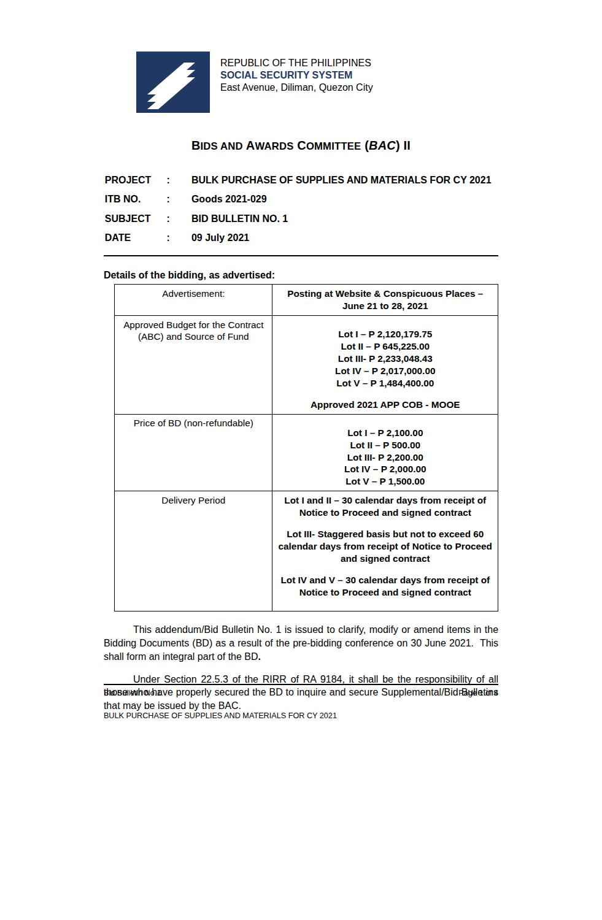REPUBLIC OF THE PHILIPPINES
SOCIAL SECURITY SYSTEM
East Avenue, Diliman, Quezon City
BIDS AND AWARDS COMMITTEE (BAC) II
| PROJECT | : | BULK PURCHASE OF SUPPLIES AND MATERIALS FOR CY 2021 |
| ITB NO. | : | Goods 2021-029 |
| SUBJECT | : | BID BULLETIN NO. 1 |
| DATE | : | 09 July 2021 |
Details of the bidding, as advertised:
| Advertisement: | Posting at Website & Conspicuous Places – June 21 to 28, 2021 |
| Approved Budget for the Contract (ABC) and Source of Fund | Lot I – P 2,120,179.75 Lot II – P 645,225.00 Lot III- P 2,233,048.43 Lot IV – P 2,017,000.00 Lot V – P 1,484,400.00 Approved 2021 APP COB - MOOE |
| Price of BD (non-refundable) | Lot I – P 2,100.00 Lot II – P 500.00 Lot III- P 2,200.00 Lot IV – P 2,000.00 Lot V – P 1,500.00 |
| Delivery Period | Lot I and II – 30 calendar days from receipt of Notice to Proceed and signed contract Lot III- Staggered basis but not to exceed 60 calendar days from receipt of Notice to Proceed and signed contract Lot IV and V – 30 calendar days from receipt of Notice to Proceed and signed contract |
This addendum/Bid Bulletin No. 1 is issued to clarify, modify or amend items in the Bidding Documents (BD) as a result of the pre-bidding conference on 30 June 2021. This shall form an integral part of the BD.
Under Section 22.5.3 of the RIRR of RA 9184, it shall be the responsibility of all those who have properly secured the BD to inquire and secure Supplemental/Bid Bulletins that may be issued by the BAC.
Bid Bulletin No.1 Page 1 of 4
BULK PURCHASE OF SUPPLIES AND MATERIALS FOR CY 2021